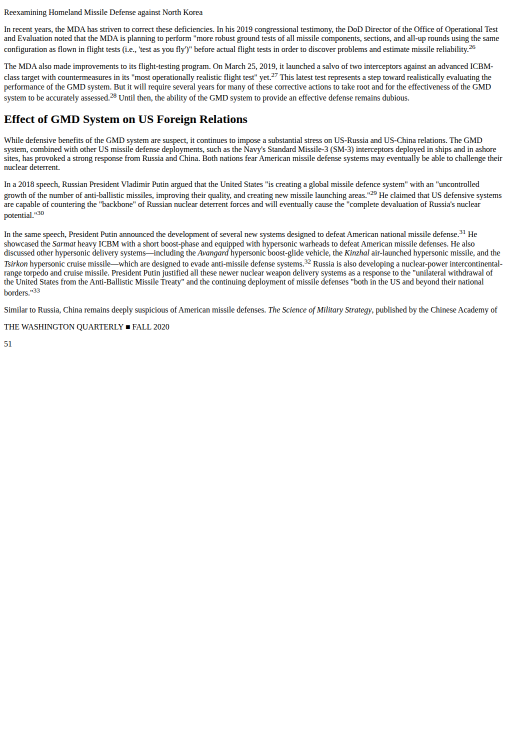Reexamining Homeland Missile Defense against North Korea
In recent years, the MDA has striven to correct these deficiencies. In his 2019 congressional testimony, the DoD Director of the Office of Operational Test and Evaluation noted that the MDA is planning to perform "more robust ground tests of all missile components, sections, and all-up rounds using the same configuration as flown in flight tests (i.e., 'test as you fly')" before actual flight tests in order to discover problems and estimate missile reliability.26
The MDA also made improvements to its flight-testing program. On March 25, 2019, it launched a salvo of two interceptors against an advanced ICBM-class target with countermeasures in its "most operationally realistic flight test" yet.27 This latest test represents a step toward realistically evaluating the performance of the GMD system. But it will require several years for many of these corrective actions to take root and for the effectiveness of the GMD system to be accurately assessed.28 Until then, the ability of the GMD system to provide an effective defense remains dubious.
Effect of GMD System on US Foreign Relations
While defensive benefits of the GMD system are suspect, it continues to impose a substantial stress on US-Russia and US-China relations. The GMD system, combined with other US missile defense deployments, such as the Navy's Standard Missile-3 (SM-3) interceptors deployed in ships and in ashore sites, has provoked a strong response from Russia and China. Both nations fear American missile defense systems may eventually be able to challenge their nuclear deterrent.
In a 2018 speech, Russian President Vladimir Putin argued that the United States "is creating a global missile defence system" with an "uncontrolled growth of the number of anti-ballistic missiles, improving their quality, and creating new missile launching areas."29 He claimed that US defensive systems are capable of countering the "backbone" of Russian nuclear deterrent forces and will eventually cause the "complete devaluation of Russia's nuclear potential."30
In the same speech, President Putin announced the development of several new systems designed to defeat American national missile defense.31 He showcased the Sarmat heavy ICBM with a short boost-phase and equipped with hypersonic warheads to defeat American missile defenses. He also discussed other hypersonic delivery systems—including the Avangard hypersonic boost-glide vehicle, the Kinzhal air-launched hypersonic missile, and the Tsirkon hypersonic cruise missile—which are designed to evade anti-missile defense systems.32 Russia is also developing a nuclear-power intercontinental-range torpedo and cruise missile. President Putin justified all these newer nuclear weapon delivery systems as a response to the "unilateral withdrawal of the United States from the Anti-Ballistic Missile Treaty" and the continuing deployment of missile defenses "both in the US and beyond their national borders."33
Similar to Russia, China remains deeply suspicious of American missile defenses. The Science of Military Strategy, published by the Chinese Academy of
THE WASHINGTON QUARTERLY ■ FALL 2020
51